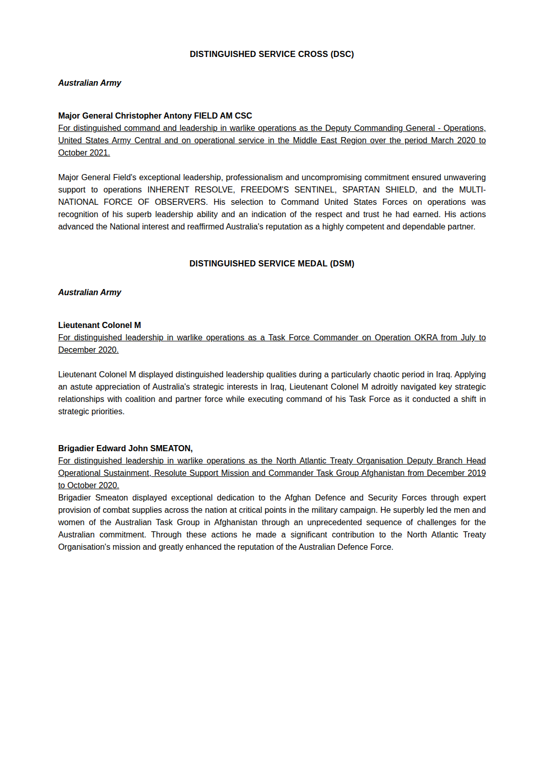DISTINGUISHED SERVICE CROSS (DSC)
Australian Army
Major General Christopher Antony FIELD AM CSC
For distinguished command and leadership in warlike operations as the Deputy Commanding General - Operations, United States Army Central and on operational service in the Middle East Region over the period March 2020 to October 2021.
Major General Field's exceptional leadership, professionalism and uncompromising commitment ensured unwavering support to operations INHERENT RESOLVE, FREEDOM'S SENTINEL, SPARTAN SHIELD, and the MULTI-NATIONAL FORCE OF OBSERVERS. His selection to Command United States Forces on operations was recognition of his superb leadership ability and an indication of the respect and trust he had earned. His actions advanced the National interest and reaffirmed Australia's reputation as a highly competent and dependable partner.
DISTINGUISHED SERVICE MEDAL (DSM)
Australian Army
Lieutenant Colonel M
For distinguished leadership in warlike operations as a Task Force Commander on Operation OKRA from July to December 2020.
Lieutenant Colonel M displayed distinguished leadership qualities during a particularly chaotic period in Iraq. Applying an astute appreciation of Australia's strategic interests in Iraq, Lieutenant Colonel M adroitly navigated key strategic relationships with coalition and partner force while executing command of his Task Force as it conducted a shift in strategic priorities.
Brigadier Edward John SMEATON,
For distinguished leadership in warlike operations as the North Atlantic Treaty Organisation Deputy Branch Head Operational Sustainment, Resolute Support Mission and Commander Task Group Afghanistan from December 2019 to October 2020.
Brigadier Smeaton displayed exceptional dedication to the Afghan Defence and Security Forces through expert provision of combat supplies across the nation at critical points in the military campaign. He superbly led the men and women of the Australian Task Group in Afghanistan through an unprecedented sequence of challenges for the Australian commitment. Through these actions he made a significant contribution to the North Atlantic Treaty Organisation's mission and greatly enhanced the reputation of the Australian Defence Force.